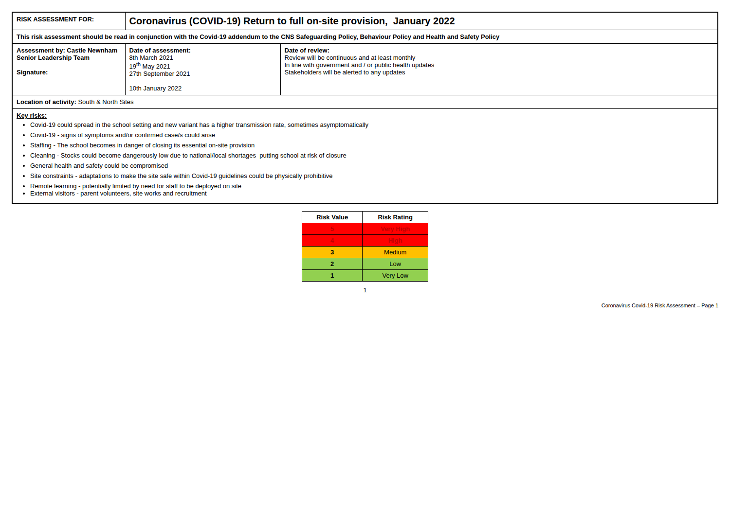| RISK ASSESSMENT FOR: | Coronavirus (COVID-19) Return to full on-site provision, January 2022 |
| This risk assessment should be read in conjunction with the Covid-19 addendum to the CNS Safeguarding Policy, Behaviour Policy and Health and Safety Policy |
| Assessment by: Castle Newnham Senior Leadership Team Signature: | Date of assessment: 8th March 2021 19 th May 2021 27th September 2021 10th January 2022 | Date of review: Review will be continuous and at least monthly In line with government and / or public health updates Stakeholders will be alerted to any updates |
| Location of activity: South & North Sites |
| Key risks: Covid-19 could spread in the school setting and new variant has a higher transmission rate, sometimes asymptomatically Covid-19 - signs of symptoms and/or confirmed case/s could arise Staffing - The school becomes in danger of closing its essential on-site provision Cleaning - Stocks could become dangerously low due to national/local shortages putting school at risk of closure General health and safety could be compromised Site constraints - adaptations to make the site safe within Covid-19 guidelines could be physically prohibitive Remote learning - potentially limited by need for staff to be deployed on site External visitors - parent volunteers, site works and recruitment |
| Risk Value | Risk Rating |
| --- | --- |
| 5 | Very High |
| 4 | High |
| 3 | Medium |
| 2 | Low |
| 1 | Very Low |
1
Coronavirus Covid-19 Risk Assessment – Page 1